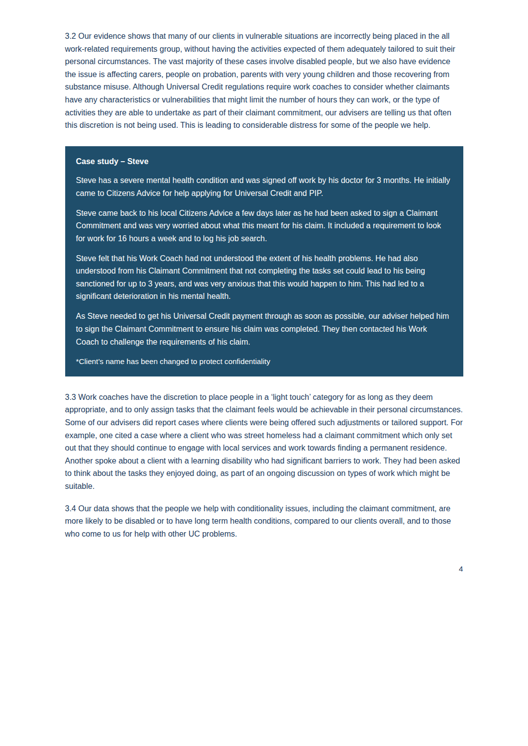3.2 Our evidence shows that many of our clients in vulnerable situations are incorrectly being placed in the all work-related requirements group, without having the activities expected of them adequately tailored to suit their personal circumstances. The vast majority of these cases involve disabled people, but we also have evidence the issue is affecting carers, people on probation, parents with very young children and those recovering from substance misuse. Although Universal Credit regulations require work coaches to consider whether claimants have any characteristics or vulnerabilities that might limit the number of hours they can work, or the type of activities they are able to undertake as part of their claimant commitment, our advisers are telling us that often this discretion is not being used. This is leading to considerable distress for some of the people we help.
Case study – Steve
Steve has a severe mental health condition and was signed off work by his doctor for 3 months. He initially came to Citizens Advice for help applying for Universal Credit and PIP.
Steve came back to his local Citizens Advice a few days later as he had been asked to sign a Claimant Commitment and was very worried about what this meant for his claim. It included a requirement to look for work for 16 hours a week and to log his job search.
Steve felt that his Work Coach had not understood the extent of his health problems. He had also understood from his Claimant Commitment that not completing the tasks set could lead to his being sanctioned for up to 3 years, and was very anxious that this would happen to him. This had led to a significant deterioration in his mental health.
As Steve needed to get his Universal Credit payment through as soon as possible, our adviser helped him to sign the Claimant Commitment to ensure his claim was completed. They then contacted his Work Coach to challenge the requirements of his claim.
*Client’s name has been changed to protect confidentiality
3.3 Work coaches have the discretion to place people in a ‘light touch’ category for as long as they deem appropriate, and to only assign tasks that the claimant feels would be achievable in their personal circumstances. Some of our advisers did report cases where clients were being offered such adjustments or tailored support. For example, one cited a case where a client who was street homeless had a claimant commitment which only set out that they should continue to engage with local services and work towards finding a permanent residence. Another spoke about a client with a learning disability who had significant barriers to work. They had been asked to think about the tasks they enjoyed doing, as part of an ongoing discussion on types of work which might be suitable.
3.4 Our data shows that the people we help with conditionality issues, including the claimant commitment, are more likely to be disabled or to have long term health conditions, compared to our clients overall, and to those who come to us for help with other UC problems.
4